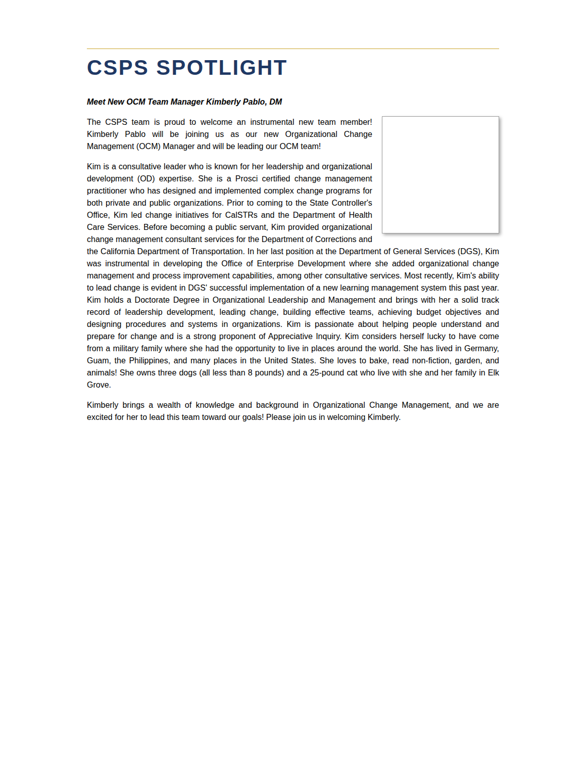CSPS SPOTLIGHT
Meet New OCM Team Manager Kimberly Pablo, DM
The CSPS team is proud to welcome an instrumental new team member! Kimberly Pablo will be joining us as our new Organizational Change Management (OCM) Manager and will be leading our OCM team!
Kim is a consultative leader who is known for her leadership and organizational development (OD) expertise. She is a Prosci certified change management practitioner who has designed and implemented complex change programs for both private and public organizations. Prior to coming to the State Controller's Office, Kim led change initiatives for CalSTRs and the Department of Health Care Services. Before becoming a public servant, Kim provided organizational change management consultant services for the Department of Corrections and the California Department of Transportation. In her last position at the Department of General Services (DGS), Kim was instrumental in developing the Office of Enterprise Development where she added organizational change management and process improvement capabilities, among other consultative services. Most recently, Kim's ability to lead change is evident in DGS' successful implementation of a new learning management system this past year. Kim holds a Doctorate Degree in Organizational Leadership and Management and brings with her a solid track record of leadership development, leading change, building effective teams, achieving budget objectives and designing procedures and systems in organizations. Kim is passionate about helping people understand and prepare for change and is a strong proponent of Appreciative Inquiry. Kim considers herself lucky to have come from a military family where she had the opportunity to live in places around the world. She has lived in Germany, Guam, the Philippines, and many places in the United States. She loves to bake, read non-fiction, garden, and animals! She owns three dogs (all less than 8 pounds) and a 25-pound cat who live with she and her family in Elk Grove.
Kimberly brings a wealth of knowledge and background in Organizational Change Management, and we are excited for her to lead this team toward our goals! Please join us in welcoming Kimberly.